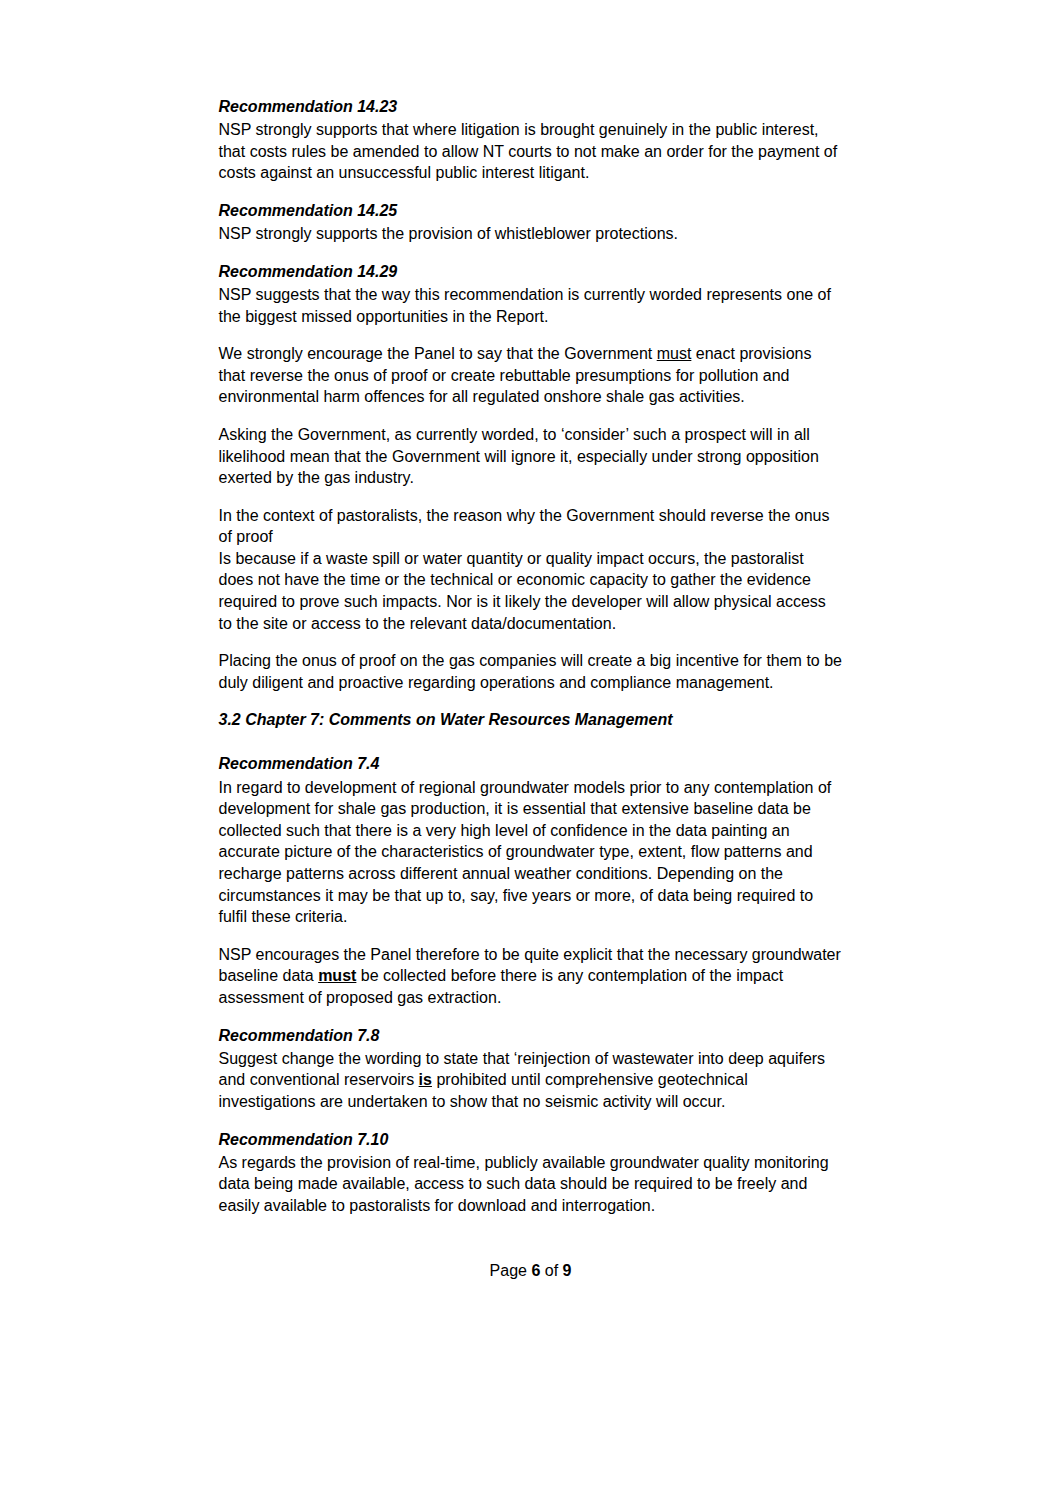Recommendation 14.23
NSP strongly supports that where litigation is brought genuinely in the public interest, that costs rules be amended to allow NT courts to not make an order for the payment of costs against an unsuccessful public interest litigant.
Recommendation 14.25
NSP strongly supports the provision of whistleblower protections.
Recommendation 14.29
NSP suggests that the way this recommendation is currently worded represents one of the biggest missed opportunities in the Report.
We strongly encourage the Panel to say that the Government must enact provisions that reverse the onus of proof or create rebuttable presumptions for pollution and environmental harm offences for all regulated onshore shale gas activities.
Asking the Government, as currently worded, to ‘consider’ such a prospect will in all likelihood mean that the Government will ignore it, especially under strong opposition exerted by the gas industry.
In the context of pastoralists, the reason why the Government should reverse the onus of proof
Is because if a waste spill or water quantity or quality impact occurs, the pastoralist does not have the time or the technical or economic capacity to gather the evidence required to prove such impacts. Nor is it likely the developer will allow physical access to the site or access to the relevant data/documentation.
Placing the onus of proof on the gas companies will create a big incentive for them to be duly diligent and proactive regarding operations and compliance management.
3.2 Chapter 7: Comments on Water Resources Management
Recommendation 7.4
In regard to development of regional groundwater models prior to any contemplation of development for shale gas production, it is essential that extensive baseline data be collected such that there is a very high level of confidence in the data painting an accurate picture of the characteristics of groundwater type, extent, flow patterns and recharge patterns across different annual weather conditions. Depending on the circumstances it may be that up to, say, five years or more, of data being required to fulfil these criteria.
NSP encourages the Panel therefore to be quite explicit that the necessary groundwater baseline data must be collected before there is any contemplation of the impact assessment of proposed gas extraction.
Recommendation 7.8
Suggest change the wording to state that ‘reinjection of wastewater into deep aquifers and conventional reservoirs is prohibited until comprehensive geotechnical investigations are undertaken to show that no seismic activity will occur.
Recommendation 7.10
As regards the provision of real-time, publicly available groundwater quality monitoring data being made available, access to such data should be required to be freely and easily available to pastoralists for download and interrogation.
Page 6 of 9